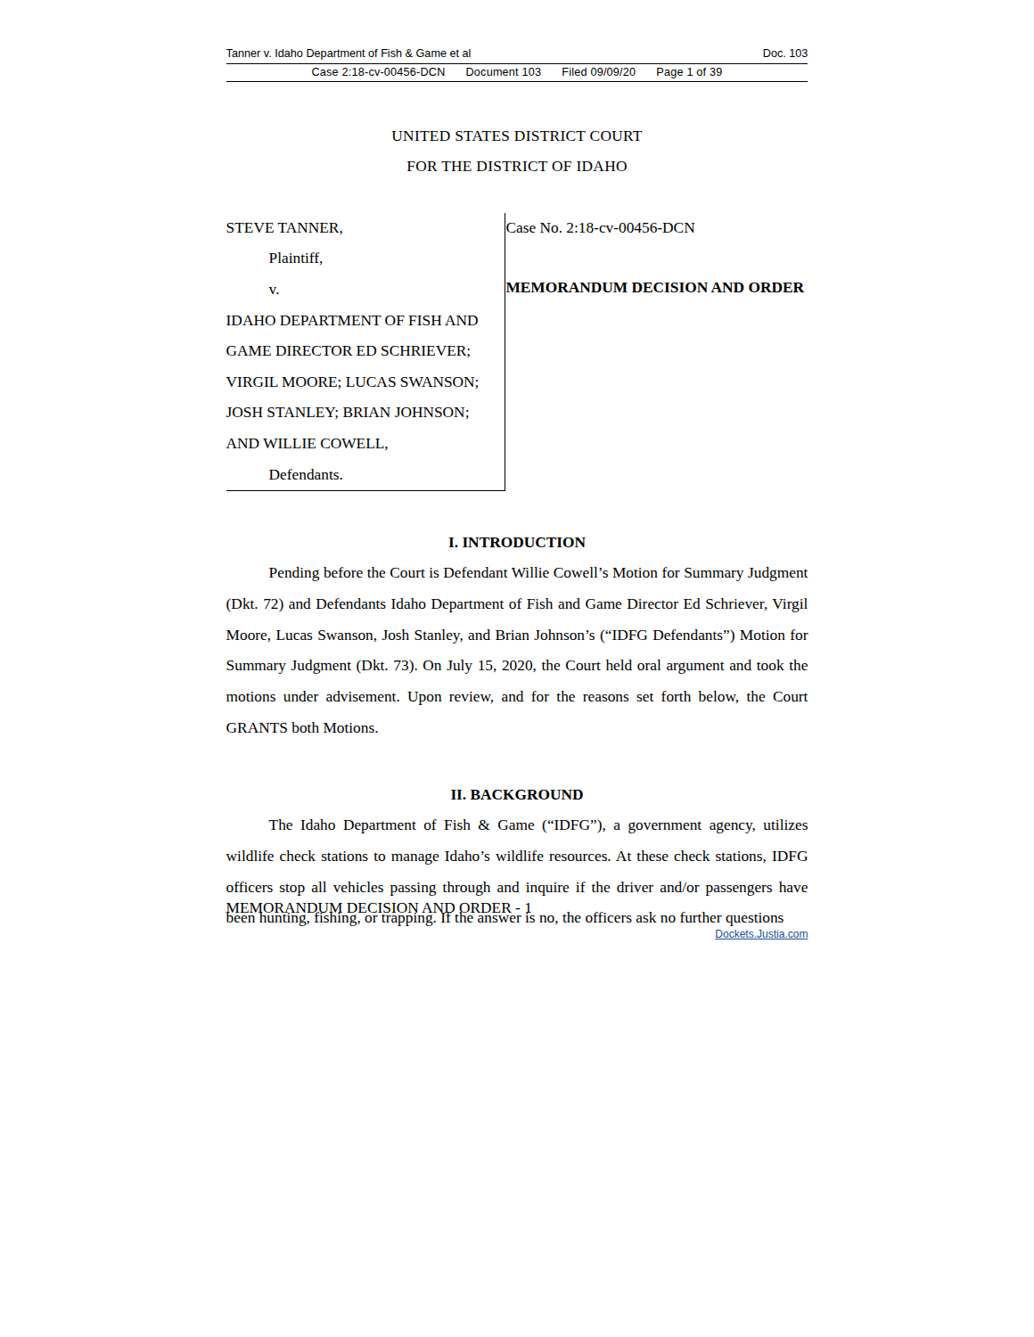Tanner v. Idaho Department of Fish & Game et al
Doc. 103
Case 2:18-cv-00456-DCN Document 103 Filed 09/09/20 Page 1 of 39
UNITED STATES DISTRICT COURT
FOR THE DISTRICT OF IDAHO
| STEVE TANNER, Plaintiff, v. IDAHO DEPARTMENT OF FISH AND GAME DIRECTOR ED SCHRIEVER; VIRGIL MOORE; LUCAS SWANSON; JOSH STANLEY; BRIAN JOHNSON; and WILLIE COWELL, Defendants. | Case No. 2:18-cv-00456-DCN MEMORANDUM DECISION AND ORDER |
I. INTRODUCTION
Pending before the Court is Defendant Willie Cowell’s Motion for Summary Judgment (Dkt. 72) and Defendants Idaho Department of Fish and Game Director Ed Schriever, Virgil Moore, Lucas Swanson, Josh Stanley, and Brian Johnson’s (“IDFG Defendants”) Motion for Summary Judgment (Dkt. 73). On July 15, 2020, the Court held oral argument and took the motions under advisement. Upon review, and for the reasons set forth below, the Court GRANTS both Motions.
II. BACKGROUND
The Idaho Department of Fish & Game (“IDFG”), a government agency, utilizes wildlife check stations to manage Idaho’s wildlife resources. At these check stations, IDFG officers stop all vehicles passing through and inquire if the driver and/or passengers have been hunting, fishing, or trapping. If the answer is no, the officers ask no further questions
MEMORANDUM DECISION AND ORDER - 1
Dockets.Justia.com